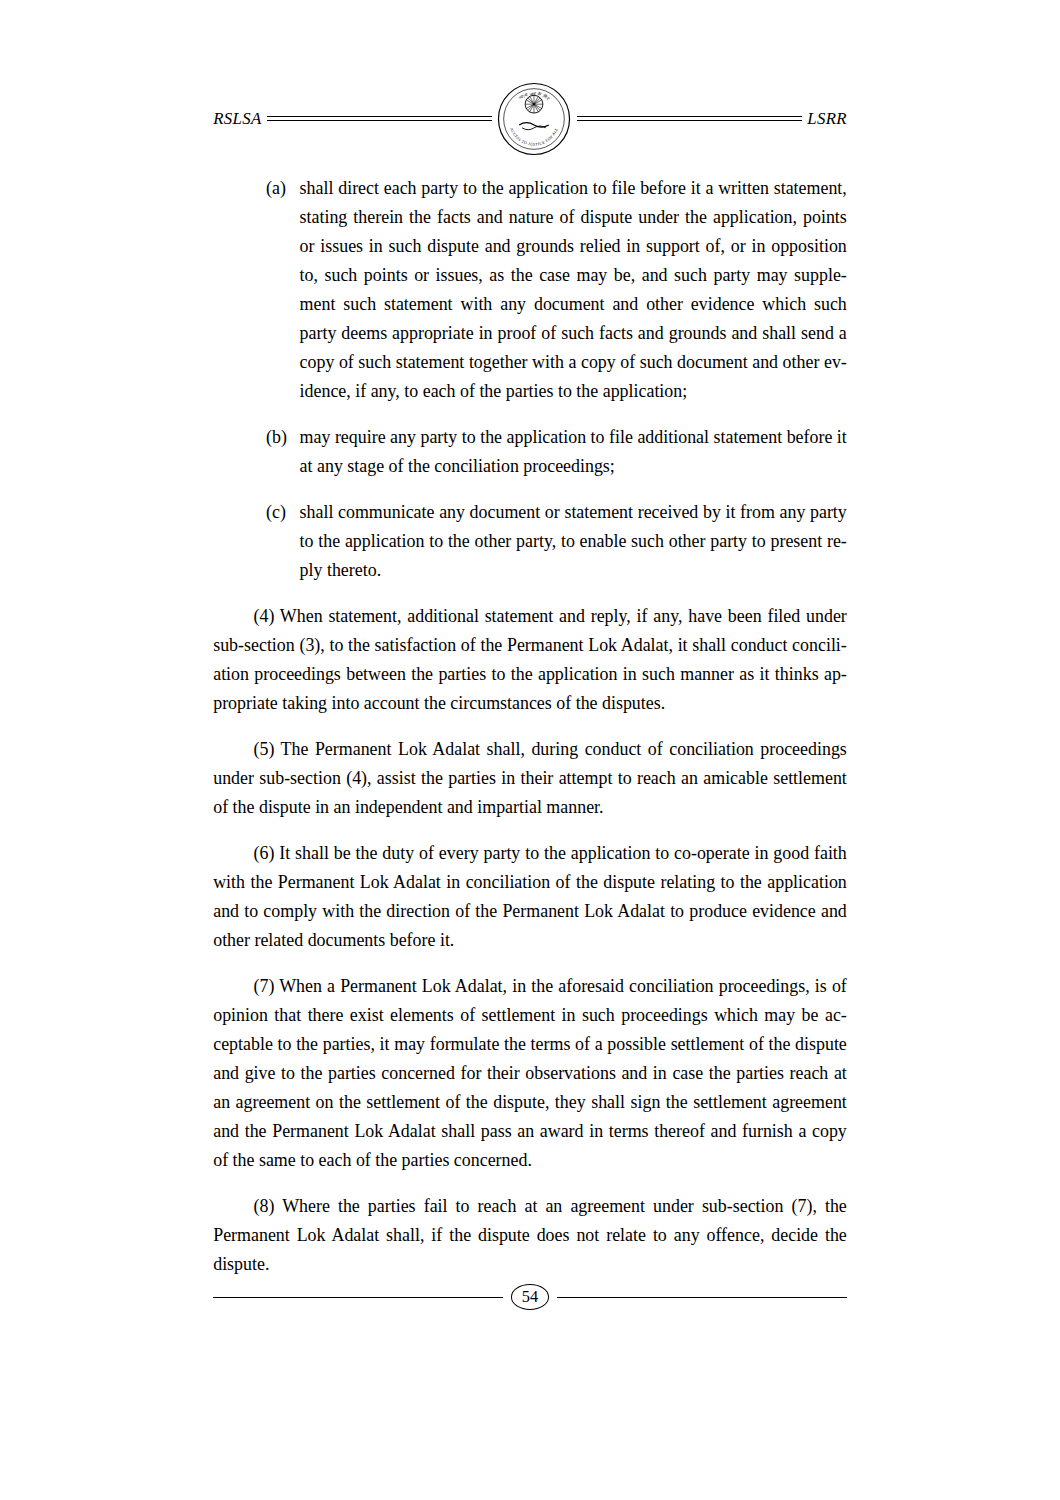RSLSA
न्याय सब के लिए ACCESS TO JUSTICE FOR ALL
LSRR
(a) shall direct each party to the application to file before it a written statement, stating therein the facts and nature of dispute under the application, points or issues in such dispute and grounds relied in support of, or in opposition to, such points or issues, as the case may be, and such party may supplement such statement with any document and other evidence which such party deems appropriate in proof of such facts and grounds and shall send a copy of such statement together with a copy of such document and other evidence, if any, to each of the parties to the application;
(b) may require any party to the application to file additional statement before it at any stage of the conciliation proceedings;
(c) shall communicate any document or statement received by it from any party to the application to the other party, to enable such other party to present reply thereto.
(4) When statement, additional statement and reply, if any, have been filed under sub-section (3), to the satisfaction of the Permanent Lok Adalat, it shall conduct conciliation proceedings between the parties to the application in such manner as it thinks appropriate taking into account the circumstances of the disputes.
(5) The Permanent Lok Adalat shall, during conduct of conciliation proceedings under sub-section (4), assist the parties in their attempt to reach an amicable settlement of the dispute in an independent and impartial manner.
(6) It shall be the duty of every party to the application to co-operate in good faith with the Permanent Lok Adalat in conciliation of the dispute relating to the application and to comply with the direction of the Permanent Lok Adalat to produce evidence and other related documents before it.
(7) When a Permanent Lok Adalat, in the aforesaid conciliation proceedings, is of opinion that there exist elements of settlement in such proceedings which may be acceptable to the parties, it may formulate the terms of a possible settlement of the dispute and give to the parties concerned for their observations and in case the parties reach at an agreement on the settlement of the dispute, they shall sign the settlement agreement and the Permanent Lok Adalat shall pass an award in terms thereof and furnish a copy of the same to each of the parties concerned.
(8) Where the parties fail to reach at an agreement under sub-section (7), the Permanent Lok Adalat shall, if the dispute does not relate to any offence, decide the dispute.
54